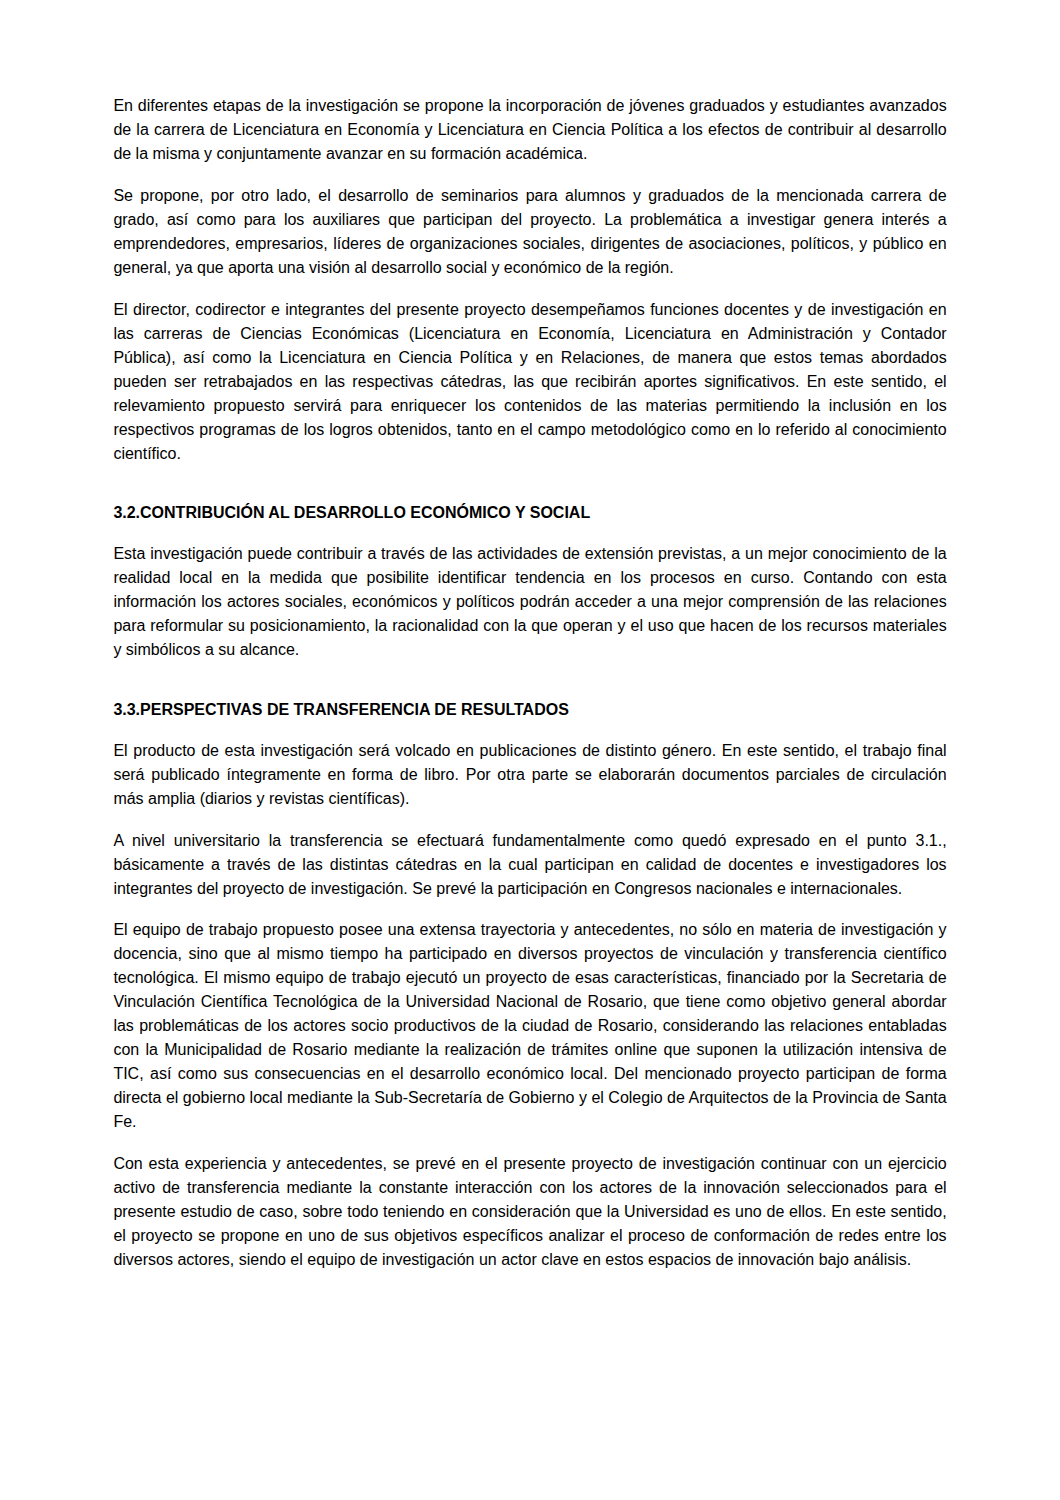En diferentes etapas de la investigación se propone la incorporación de jóvenes graduados y estudiantes avanzados de la carrera de Licenciatura en Economía y Licenciatura en Ciencia Política a los efectos de contribuir al desarrollo de la misma y conjuntamente avanzar en su formación académica.
Se propone, por otro lado, el desarrollo de seminarios para alumnos y graduados de la mencionada carrera de grado, así como para los auxiliares que participan del proyecto. La problemática a investigar genera interés a emprendedores, empresarios, líderes de organizaciones sociales, dirigentes de asociaciones, políticos, y público en general, ya que aporta una visión al desarrollo social y económico de la región.
El director, codirector e integrantes del presente proyecto desempeñamos funciones docentes y de investigación en las carreras de Ciencias Económicas (Licenciatura en Economía, Licenciatura en Administración y Contador Pública), así como la Licenciatura en Ciencia Política y en Relaciones, de manera que estos temas abordados pueden ser retrabajados en las respectivas cátedras, las que recibirán aportes significativos. En este sentido, el relevamiento propuesto servirá para enriquecer los contenidos de las materias permitiendo la inclusión en los respectivos programas de los logros obtenidos, tanto en el campo metodológico como en lo referido al conocimiento científico.
3.2.CONTRIBUCIÓN AL DESARROLLO ECONÓMICO Y SOCIAL
Esta investigación puede contribuir a través de las actividades de extensión previstas, a un mejor conocimiento de la realidad local en la medida que posibilite identificar tendencia en los procesos en curso. Contando con esta información los actores sociales, económicos y políticos podrán acceder a una mejor comprensión de las relaciones para reformular su posicionamiento, la racionalidad con la que operan y el uso que hacen de los recursos materiales y simbólicos a su alcance.
3.3.PERSPECTIVAS DE TRANSFERENCIA DE RESULTADOS
El producto de esta investigación será volcado en publicaciones de distinto género. En este sentido, el trabajo final será publicado íntegramente en forma de libro. Por otra parte se elaborarán documentos parciales de circulación más amplia (diarios y revistas científicas).
A nivel universitario la transferencia se efectuará fundamentalmente como quedó expresado en el punto 3.1., básicamente a través de las distintas cátedras en la cual participan en calidad de docentes e investigadores los integrantes del proyecto de investigación. Se prevé la participación en Congresos nacionales e internacionales.
El equipo de trabajo propuesto posee una extensa trayectoria y antecedentes, no sólo en materia de investigación y docencia, sino que al mismo tiempo ha participado en diversos proyectos de vinculación y transferencia científico tecnológica. El mismo equipo de trabajo ejecutó un proyecto de esas características, financiado por la Secretaria de Vinculación Científica Tecnológica de la Universidad Nacional de Rosario, que tiene como objetivo general abordar las problemáticas de los actores socio productivos de la ciudad de Rosario, considerando las relaciones entabladas con la Municipalidad de Rosario mediante la realización de trámites online que suponen la utilización intensiva de TIC, así como sus consecuencias en el desarrollo económico local. Del mencionado proyecto participan de forma directa el gobierno local mediante la Sub-Secretaría de Gobierno y el Colegio de Arquitectos de la Provincia de Santa Fe.
Con esta experiencia y antecedentes, se prevé en el presente proyecto de investigación continuar con un ejercicio activo de transferencia mediante la constante interacción con los actores de la innovación seleccionados para el presente estudio de caso, sobre todo teniendo en consideración que la Universidad es uno de ellos. En este sentido, el proyecto se propone en uno de sus objetivos específicos analizar el proceso de conformación de redes entre los diversos actores, siendo el equipo de investigación un actor clave en estos espacios de innovación bajo análisis.